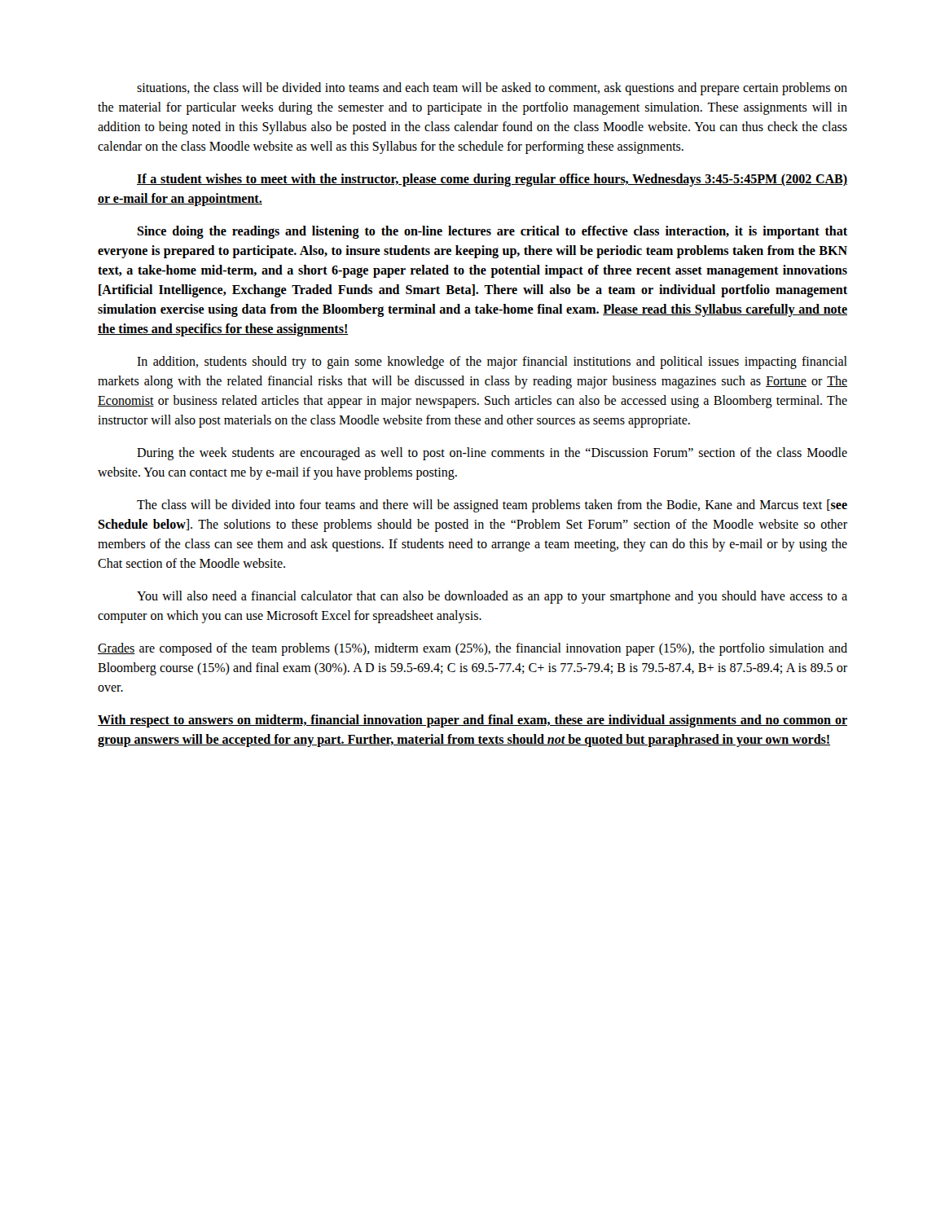situations, the class will be divided into teams and each team will be asked to comment, ask questions and prepare certain problems on the material for particular weeks during the semester and to participate in the portfolio management simulation. These assignments will in addition to being noted in this Syllabus also be posted in the class calendar found on the class Moodle website. You can thus check the class calendar on the class Moodle website as well as this Syllabus for the schedule for performing these assignments.
If a student wishes to meet with the instructor, please come during regular office hours, Wednesdays 3:45-5:45PM (2002 CAB) or e-mail for an appointment.
Since doing the readings and listening to the on-line lectures are critical to effective class interaction, it is important that everyone is prepared to participate. Also, to insure students are keeping up, there will be periodic team problems taken from the BKN text, a take-home mid-term, and a short 6-page paper related to the potential impact of three recent asset management innovations [Artificial Intelligence, Exchange Traded Funds and Smart Beta]. There will also be a team or individual portfolio management simulation exercise using data from the Bloomberg terminal and a take-home final exam. Please read this Syllabus carefully and note the times and specifics for these assignments!
In addition, students should try to gain some knowledge of the major financial institutions and political issues impacting financial markets along with the related financial risks that will be discussed in class by reading major business magazines such as Fortune or The Economist or business related articles that appear in major newspapers. Such articles can also be accessed using a Bloomberg terminal. The instructor will also post materials on the class Moodle website from these and other sources as seems appropriate.
During the week students are encouraged as well to post on-line comments in the “Discussion Forum” section of the class Moodle website. You can contact me by e-mail if you have problems posting.
The class will be divided into four teams and there will be assigned team problems taken from the Bodie, Kane and Marcus text [see Schedule below]. The solutions to these problems should be posted in the “Problem Set Forum” section of the Moodle website so other members of the class can see them and ask questions. If students need to arrange a team meeting, they can do this by e-mail or by using the Chat section of the Moodle website.
You will also need a financial calculator that can also be downloaded as an app to your smartphone and you should have access to a computer on which you can use Microsoft Excel for spreadsheet analysis.
Grades are composed of the team problems (15%), midterm exam (25%), the financial innovation paper (15%), the portfolio simulation and Bloomberg course (15%) and final exam (30%). A D is 59.5-69.4; C is 69.5-77.4; C+ is 77.5-79.4; B is 79.5-87.4, B+ is 87.5-89.4; A is 89.5 or over.
With respect to answers on midterm, financial innovation paper and final exam, these are individual assignments and no common or group answers will be accepted for any part. Further, material from texts should not be quoted but paraphrased in your own words!